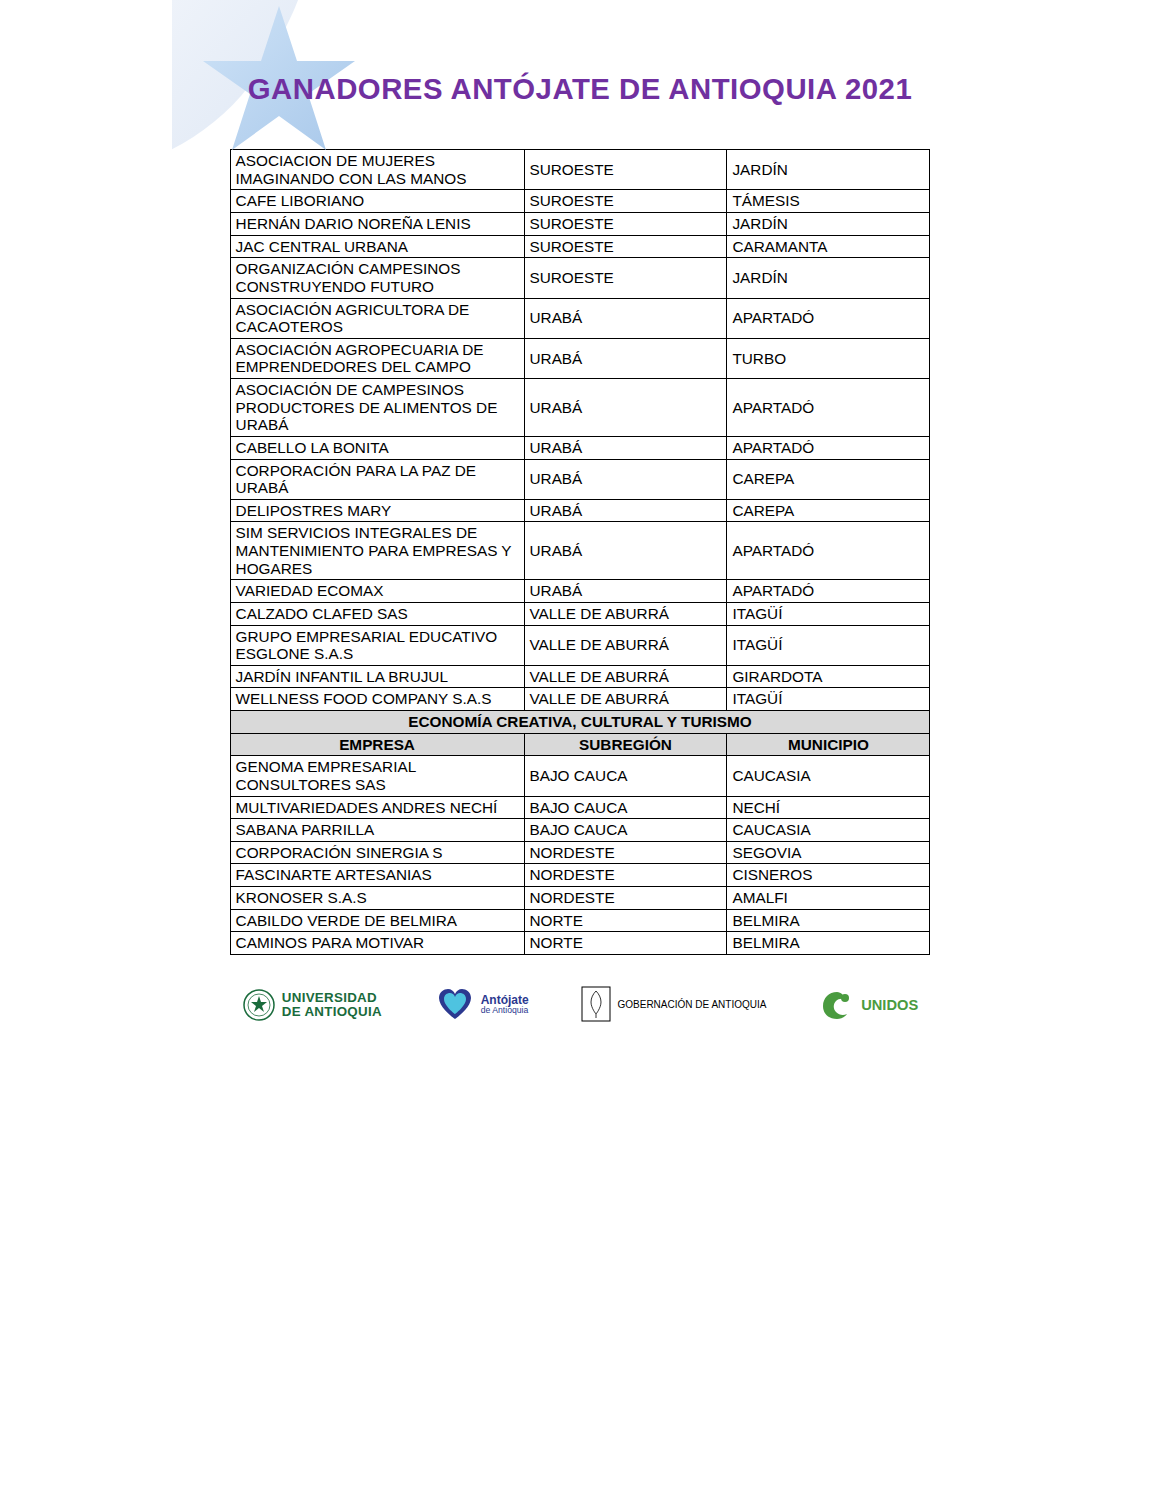GANADORES ANTÓJATE DE ANTIOQUIA 2021
| ASOCIACION DE MUJERES IMAGINANDO CON LAS MANOS | SUROESTE | JARDÍN |
| CAFE LIBORIANO | SUROESTE | TÁMESIS |
| HERNÁN DARIO NOREÑA LENIS | SUROESTE | JARDÍN |
| JAC CENTRAL URBANA | SUROESTE | CARAMANTA |
| ORGANIZACIÓN CAMPESINOS CONSTRUYENDO FUTURO | SUROESTE | JARDÍN |
| ASOCIACIÓN AGRICULTORA DE CACAOTEROS | URABÁ | APARTADÓ |
| ASOCIACIÓN AGROPECUARIA DE EMPRENDEDORES DEL CAMPO | URABÁ | TURBO |
| ASOCIACIÓN DE CAMPESINOS PRODUCTORES DE ALIMENTOS DE URABÁ | URABÁ | APARTADÓ |
| CABELLO LA BONITA | URABÁ | APARTADÓ |
| CORPORACIÓN PARA LA PAZ DE URABÁ | URABÁ | CAREPA |
| DELIPOSTRES MARY | URABÁ | CAREPA |
| SIM SERVICIOS INTEGRALES DE MANTENIMIENTO PARA EMPRESAS Y HOGARES | URABÁ | APARTADÓ |
| VARIEDAD ECOMAX | URABÁ | APARTADÓ |
| CALZADO CLAFED SAS | VALLE DE ABURRÁ | ITAGÜÍ |
| GRUPO EMPRESARIAL EDUCATIVO ESGLONE S.A.S | VALLE DE ABURRÁ | ITAGÜÍ |
| JARDÍN INFANTIL LA BRUJUL | VALLE DE ABURRÁ | GIRARDOTA |
| WELLNESS FOOD COMPANY S.A.S | VALLE DE ABURRÁ | ITAGÜÍ |
| ECONOMÍA CREATIVA, CULTURAL Y TURISMO |
| EMPRESA | SUBREGIÓN | MUNICIPIO |
| GENOMA EMPRESARIAL CONSULTORES SAS | BAJO CAUCA | CAUCASIA |
| MULTIVARIEDADES ANDRES NECHÍ | BAJO CAUCA | NECHÍ |
| SABANA PARRILLA | BAJO CAUCA | CAUCASIA |
| CORPORACIÓN SINERGIA S | NORDESTE | SEGOVIA |
| FASCINARTE ARTESANIAS | NORDESTE | CISNEROS |
| KRONOSER S.A.S | NORDESTE | AMALFI |
| CABILDO VERDE DE BELMIRA | NORTE | BELMIRA |
| CAMINOS PARA MOTIVAR | NORTE | BELMIRA |
UNIVERSIDAD
DE ANTIOQUIA
Antójate
de Antioquia
GOBERNACIÓN DE ANTIOQUIA
UNIDOS